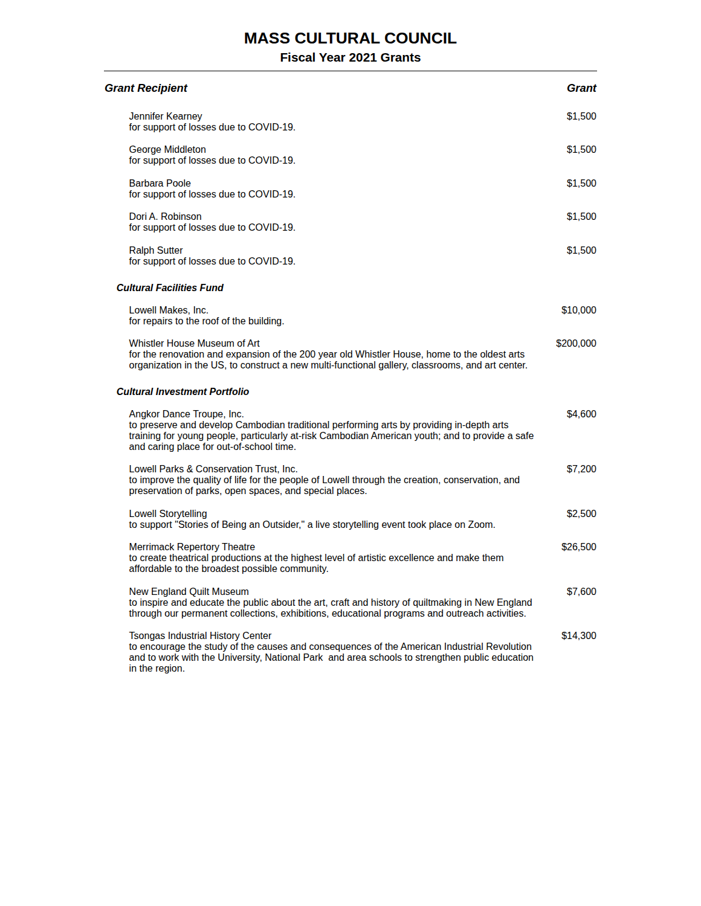MASS CULTURAL COUNCIL
Fiscal Year 2021 Grants
| Grant Recipient | Grant |
| --- | --- |
| Jennifer Kearney for support of losses due to COVID-19. | $1,500 |
| George Middleton for support of losses due to COVID-19. | $1,500 |
| Barbara Poole for support of losses due to COVID-19. | $1,500 |
| Dori A. Robinson for support of losses due to COVID-19. | $1,500 |
| Ralph Sutter for support of losses due to COVID-19. | $1,500 |
| Cultural Facilities Fund |
| Lowell Makes, Inc. for repairs to the roof of the building. | $10,000 |
| Whistler House Museum of Art for the renovation and expansion of the 200 year old Whistler House, home to the oldest arts organization in the US, to construct a new multi-functional gallery, classrooms, and art center. | $200,000 |
| Cultural Investment Portfolio |
| Angkor Dance Troupe, Inc. to preserve and develop Cambodian traditional performing arts by providing in-depth arts training for young people, particularly at-risk Cambodian American youth; and to provide a safe and caring place for out-of-school time. | $4,600 |
| Lowell Parks & Conservation Trust, Inc. to improve the quality of life for the people of Lowell through the creation, conservation, and preservation of parks, open spaces, and special places. | $7,200 |
| Lowell Storytelling to support "Stories of Being an Outsider," a live storytelling event took place on Zoom. | $2,500 |
| Merrimack Repertory Theatre to create theatrical productions at the highest level of artistic excellence and make them affordable to the broadest possible community. | $26,500 |
| New England Quilt Museum to inspire and educate the public about the art, craft and history of quiltmaking in New England through our permanent collections, exhibitions, educational programs and outreach activities. | $7,600 |
| Tsongas Industrial History Center to encourage the study of the causes and consequences of the American Industrial Revolution and to work with the University, National Park and area schools to strengthen public education in the region. | $14,300 |